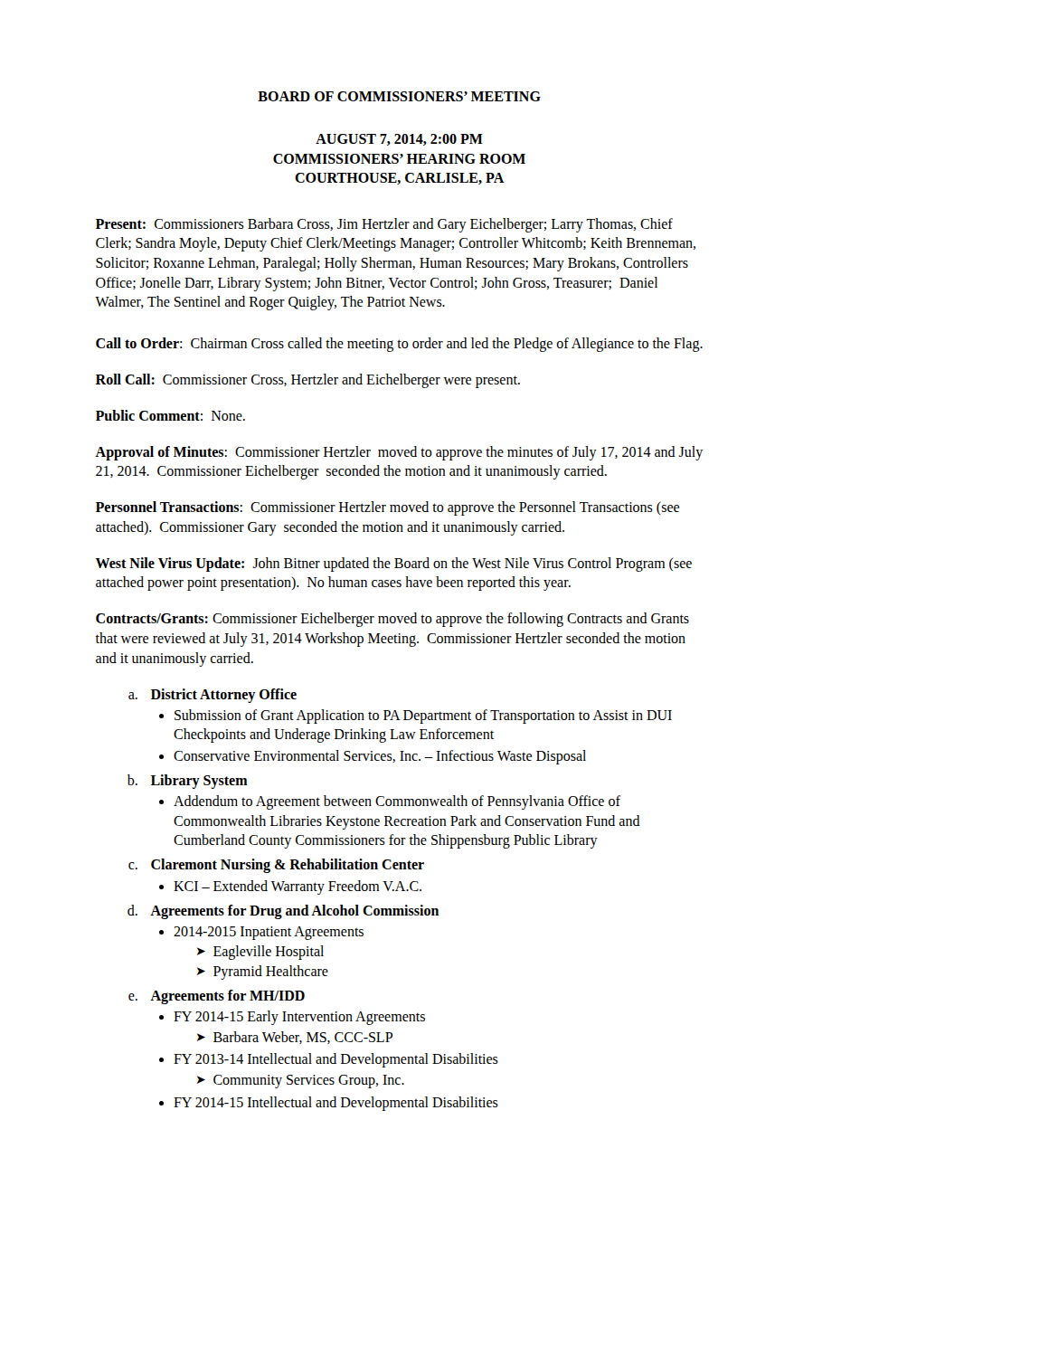BOARD OF COMMISSIONERS’ MEETING
AUGUST 7, 2014, 2:00 PM
COMMISSIONERS’ HEARING ROOM
COURTHOUSE, CARLISLE, PA
Present: Commissioners Barbara Cross, Jim Hertzler and Gary Eichelberger; Larry Thomas, Chief Clerk; Sandra Moyle, Deputy Chief Clerk/Meetings Manager; Controller Whitcomb; Keith Brenneman, Solicitor; Roxanne Lehman, Paralegal; Holly Sherman, Human Resources; Mary Brokans, Controllers Office; Jonelle Darr, Library System; John Bitner, Vector Control; John Gross, Treasurer; Daniel Walmer, The Sentinel and Roger Quigley, The Patriot News.
Call to Order: Chairman Cross called the meeting to order and led the Pledge of Allegiance to the Flag.
Roll Call: Commissioner Cross, Hertzler and Eichelberger were present.
Public Comment: None.
Approval of Minutes: Commissioner Hertzler moved to approve the minutes of July 17, 2014 and July 21, 2014. Commissioner Eichelberger seconded the motion and it unanimously carried.
Personnel Transactions: Commissioner Hertzler moved to approve the Personnel Transactions (see attached). Commissioner Gary seconded the motion and it unanimously carried.
West Nile Virus Update: John Bitner updated the Board on the West Nile Virus Control Program (see attached power point presentation). No human cases have been reported this year.
Contracts/Grants: Commissioner Eichelberger moved to approve the following Contracts and Grants that were reviewed at July 31, 2014 Workshop Meeting. Commissioner Hertzler seconded the motion and it unanimously carried.
District Attorney Office
Submission of Grant Application to PA Department of Transportation to Assist in DUI Checkpoints and Underage Drinking Law Enforcement
Conservative Environmental Services, Inc. – Infectious Waste Disposal
Library System
Addendum to Agreement between Commonwealth of Pennsylvania Office of Commonwealth Libraries Keystone Recreation Park and Conservation Fund and Cumberland County Commissioners for the Shippensburg Public Library
Claremont Nursing & Rehabilitation Center
KCI – Extended Warranty Freedom V.A.C.
Agreements for Drug and Alcohol Commission
2014-2015 Inpatient Agreements
Eagleville Hospital
Pyramid Healthcare
Agreements for MH/IDD
FY 2014-15 Early Intervention Agreements
Barbara Weber, MS, CCC-SLP
FY 2013-14 Intellectual and Developmental Disabilities
Community Services Group, Inc.
FY 2014-15 Intellectual and Developmental Disabilities